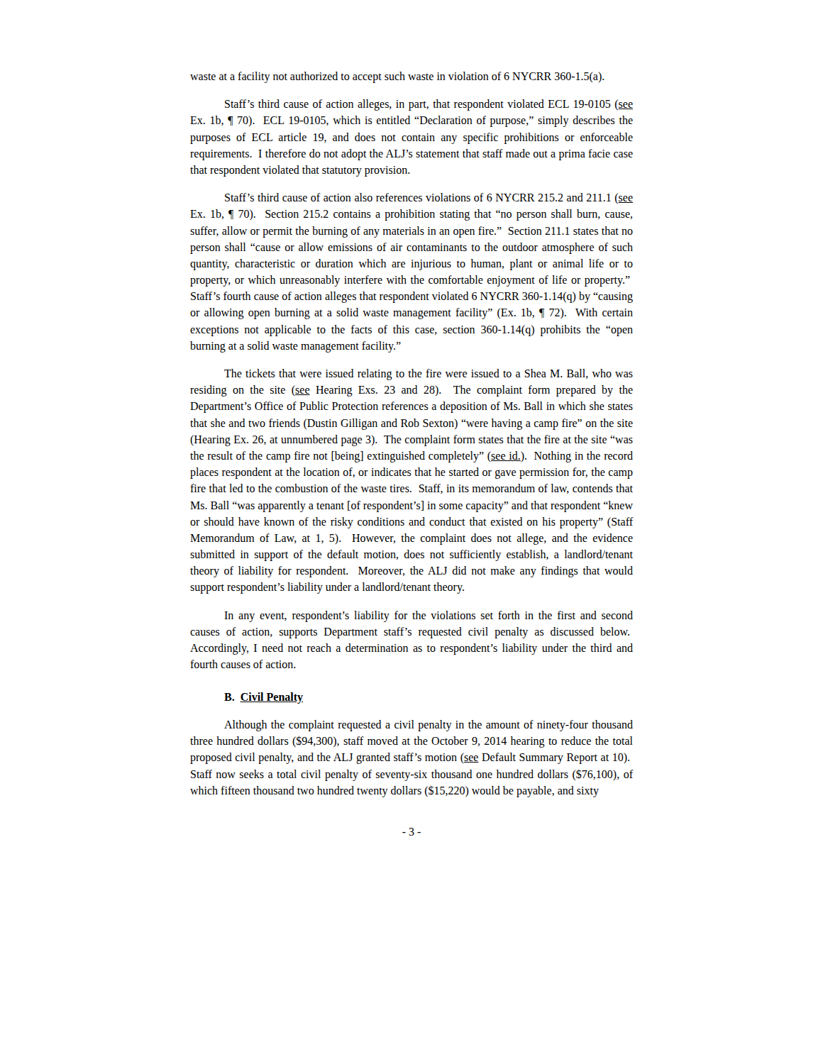waste at a facility not authorized to accept such waste in violation of 6 NYCRR 360-1.5(a).
Staff’s third cause of action alleges, in part, that respondent violated ECL 19-0105 (see Ex. 1b, ¶ 70). ECL 19-0105, which is entitled “Declaration of purpose,” simply describes the purposes of ECL article 19, and does not contain any specific prohibitions or enforceable requirements. I therefore do not adopt the ALJ’s statement that staff made out a prima facie case that respondent violated that statutory provision.
Staff’s third cause of action also references violations of 6 NYCRR 215.2 and 211.1 (see Ex. 1b, ¶ 70). Section 215.2 contains a prohibition stating that “no person shall burn, cause, suffer, allow or permit the burning of any materials in an open fire.” Section 211.1 states that no person shall “cause or allow emissions of air contaminants to the outdoor atmosphere of such quantity, characteristic or duration which are injurious to human, plant or animal life or to property, or which unreasonably interfere with the comfortable enjoyment of life or property.” Staff’s fourth cause of action alleges that respondent violated 6 NYCRR 360-1.14(q) by “causing or allowing open burning at a solid waste management facility” (Ex. 1b, ¶ 72). With certain exceptions not applicable to the facts of this case, section 360-1.14(q) prohibits the “open burning at a solid waste management facility.”
The tickets that were issued relating to the fire were issued to a Shea M. Ball, who was residing on the site (see Hearing Exs. 23 and 28). The complaint form prepared by the Department’s Office of Public Protection references a deposition of Ms. Ball in which she states that she and two friends (Dustin Gilligan and Rob Sexton) “were having a camp fire” on the site (Hearing Ex. 26, at unnumbered page 3). The complaint form states that the fire at the site “was the result of the camp fire not [being] extinguished completely” (see id.). Nothing in the record places respondent at the location of, or indicates that he started or gave permission for, the camp fire that led to the combustion of the waste tires. Staff, in its memorandum of law, contends that Ms. Ball “was apparently a tenant [of respondent’s] in some capacity” and that respondent “knew or should have known of the risky conditions and conduct that existed on his property” (Staff Memorandum of Law, at 1, 5). However, the complaint does not allege, and the evidence submitted in support of the default motion, does not sufficiently establish, a landlord/tenant theory of liability for respondent. Moreover, the ALJ did not make any findings that would support respondent’s liability under a landlord/tenant theory.
In any event, respondent’s liability for the violations set forth in the first and second causes of action, supports Department staff’s requested civil penalty as discussed below. Accordingly, I need not reach a determination as to respondent’s liability under the third and fourth causes of action.
B. Civil Penalty
Although the complaint requested a civil penalty in the amount of ninety-four thousand three hundred dollars ($94,300), staff moved at the October 9, 2014 hearing to reduce the total proposed civil penalty, and the ALJ granted staff’s motion (see Default Summary Report at 10). Staff now seeks a total civil penalty of seventy-six thousand one hundred dollars ($76,100), of which fifteen thousand two hundred twenty dollars ($15,220) would be payable, and sixty
- 3 -